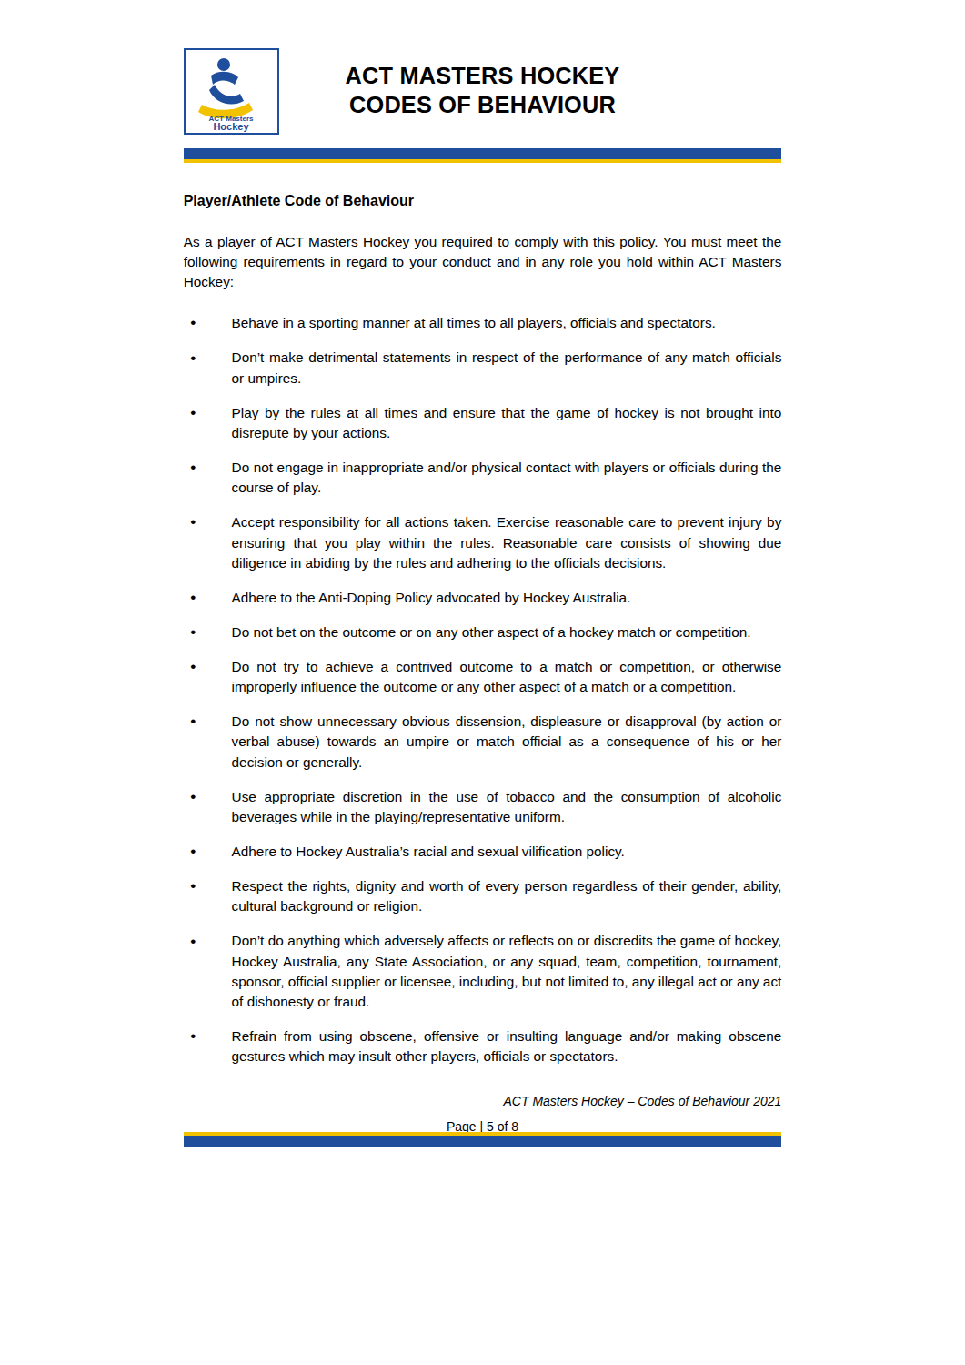ACT Masters Hockey
ACT MASTERS HOCKEY
CODES OF BEHAVIOUR
Player/Athlete Code of Behaviour
As a player of ACT Masters Hockey you required to comply with this policy. You must meet the following requirements in regard to your conduct and in any role you hold within ACT Masters Hockey:
Behave in a sporting manner at all times to all players, officials and spectators.
Don’t make detrimental statements in respect of the performance of any match officials or umpires.
Play by the rules at all times and ensure that the game of hockey is not brought into disrepute by your actions.
Do not engage in inappropriate and/or physical contact with players or officials during the course of play.
Accept responsibility for all actions taken. Exercise reasonable care to prevent injury by ensuring that you play within the rules. Reasonable care consists of showing due diligence in abiding by the rules and adhering to the officials decisions.
Adhere to the Anti-Doping Policy advocated by Hockey Australia.
Do not bet on the outcome or on any other aspect of a hockey match or competition.
Do not try to achieve a contrived outcome to a match or competition, or otherwise improperly influence the outcome or any other aspect of a match or a competition.
Do not show unnecessary obvious dissension, displeasure or disapproval (by action or verbal abuse) towards an umpire or match official as a consequence of his or her decision or generally.
Use appropriate discretion in the use of tobacco and the consumption of alcoholic beverages while in the playing/representative uniform.
Adhere to Hockey Australia’s racial and sexual vilification policy.
Respect the rights, dignity and worth of every person regardless of their gender, ability, cultural background or religion.
Don’t do anything which adversely affects or reflects on or discredits the game of hockey, Hockey Australia, any State Association, or any squad, team, competition, tournament, sponsor, official supplier or licensee, including, but not limited to, any illegal act or any act of dishonesty or fraud.
Refrain from using obscene, offensive or insulting language and/or making obscene gestures which may insult other players, officials or spectators.
ACT Masters Hockey – Codes of Behaviour 2021
Page | 5 of 8